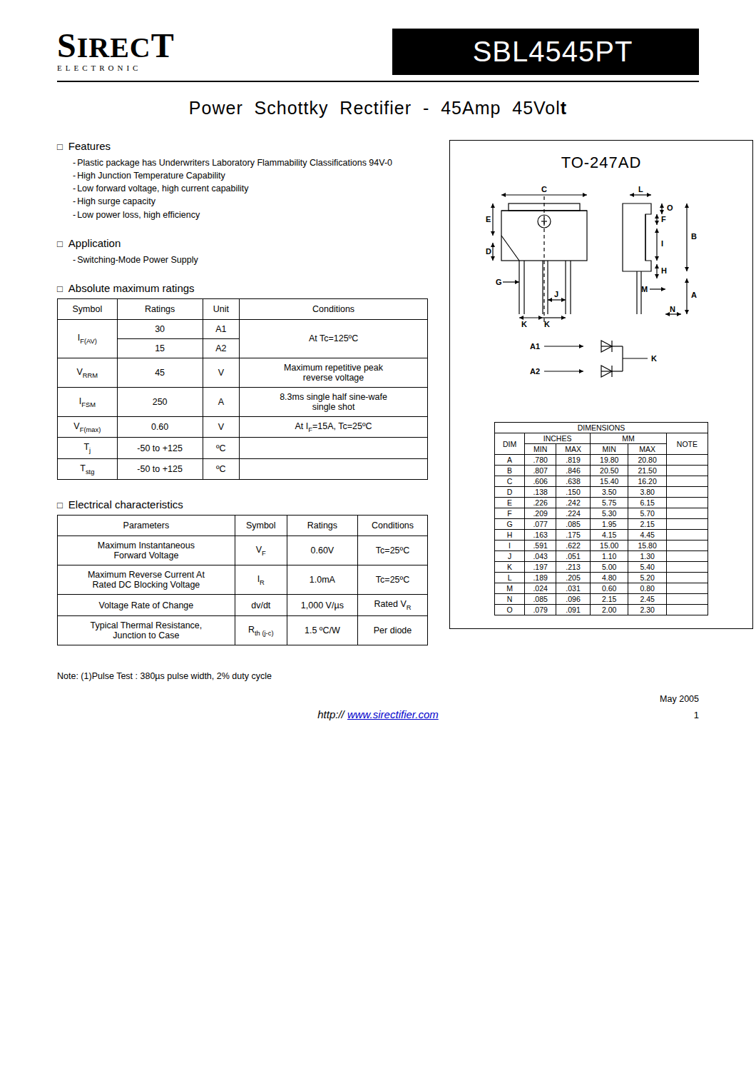SIRECT
ELECTRONIC
SBL4545PT
Power Schottky Rectifier - 45Amp 45Volt
Features
Plastic package has Underwriters Laboratory Flammability Classifications 94V-0
High Junction Temperature Capability
Low forward voltage, high current capability
High surge capacity
Low power loss, high efficiency
Application
Switching-Mode Power Supply
Absolute maximum ratings
| Symbol | Ratings | Unit | Conditions |
| I F(AV) | 30 | A1 | At Tc=125ºC |
| 15 | A2 |
| V RRM | 45 | V | Maximum repetitive peak reverse voltage |
| I FSM | 250 | A | 8.3ms single half sine-wafe single shot |
| V F(max) | 0.60 | V | At I F =15A, Tc=25ºC |
| T j | -50 to +125 | ºC | |
| T stg | -50 to +125 | ºC | |
Electrical characteristics
| Parameters | Symbol | Ratings | Conditions |
| Maximum Instantaneous Forward Voltage | V F | 0.60V | Tc=25ºC |
| Maximum Reverse Current At Rated DC Blocking Voltage | I R | 1.0mA | Tc=25ºC |
| Voltage Rate of Change | dv/dt | 1,000 V/µs | Rated V R |
| Typical Thermal Resistance, Junction to Case | R th (j-c) | 1.5 ºC/W | Per diode |
TO-247AD
C E D G J K K L O B F I H A M N A1 A2 K
| DIMENSIONS |
| --- |
| DIM | INCHES | MM | NOTE |
| MIN | MAX | MIN | MAX |
| A | .780 | .819 | 19.80 | 20.80 | |
| B | .807 | .846 | 20.50 | 21.50 | |
| C | .606 | .638 | 15.40 | 16.20 | |
| D | .138 | .150 | 3.50 | 3.80 | |
| E | .226 | .242 | 5.75 | 6.15 | |
| F | .209 | .224 | 5.30 | 5.70 | |
| G | .077 | .085 | 1.95 | 2.15 | |
| H | .163 | .175 | 4.15 | 4.45 | |
| I | .591 | .622 | 15.00 | 15.80 | |
| J | .043 | .051 | 1.10 | 1.30 | |
| K | .197 | .213 | 5.00 | 5.40 | |
| L | .189 | .205 | 4.80 | 5.20 | |
| M | .024 | .031 | 0.60 | 0.80 | |
| N | .085 | .096 | 2.15 | 2.45 | |
| O | .079 | .091 | 2.00 | 2.30 | |
Note: (1)Pulse Test : 380µs pulse width, 2% duty cycle
May 2005
http:// www.sirectifier.com
1